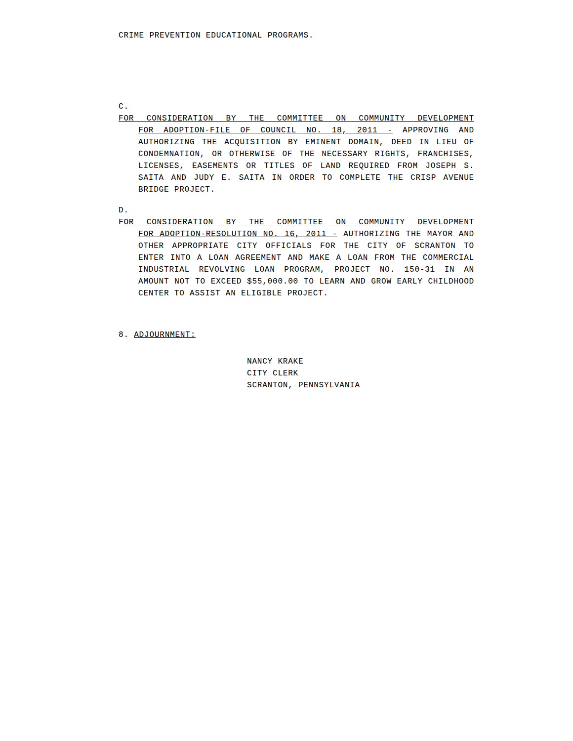CRIME PREVENTION EDUCATIONAL PROGRAMS.
C.
FOR CONSIDERATION BY THE COMMITTEE ON COMMUNITY DEVELOPMENT
FOR ADOPTION-FILE OF COUNCIL NO. 18, 2011 - APPROVING AND AUTHORIZING THE ACQUISITION BY EMINENT DOMAIN, DEED IN LIEU OF CONDEMNATION, OR OTHERWISE OF THE NECESSARY RIGHTS, FRANCHISES, LICENSES, EASEMENTS OR TITLES OF LAND REQUIRED FROM JOSEPH S. SAITA AND JUDY E. SAITA IN ORDER TO COMPLETE THE CRISP AVENUE BRIDGE PROJECT.
D.
FOR CONSIDERATION BY THE COMMITTEE ON COMMUNITY DEVELOPMENT
FOR ADOPTION-RESOLUTION NO. 16, 2011 - AUTHORIZING THE MAYOR AND OTHER APPROPRIATE CITY OFFICIALS FOR THE CITY OF SCRANTON TO ENTER INTO A LOAN AGREEMENT AND MAKE A LOAN FROM THE COMMERCIAL INDUSTRIAL REVOLVING LOAN PROGRAM, PROJECT NO. 150-31 IN AN AMOUNT NOT TO EXCEED $55,000.00 TO LEARN AND GROW EARLY CHILDHOOD CENTER TO ASSIST AN ELIGIBLE PROJECT.
8. ADJOURNMENT:
NANCY KRAKE
CITY CLERK
SCRANTON, PENNSYLVANIA